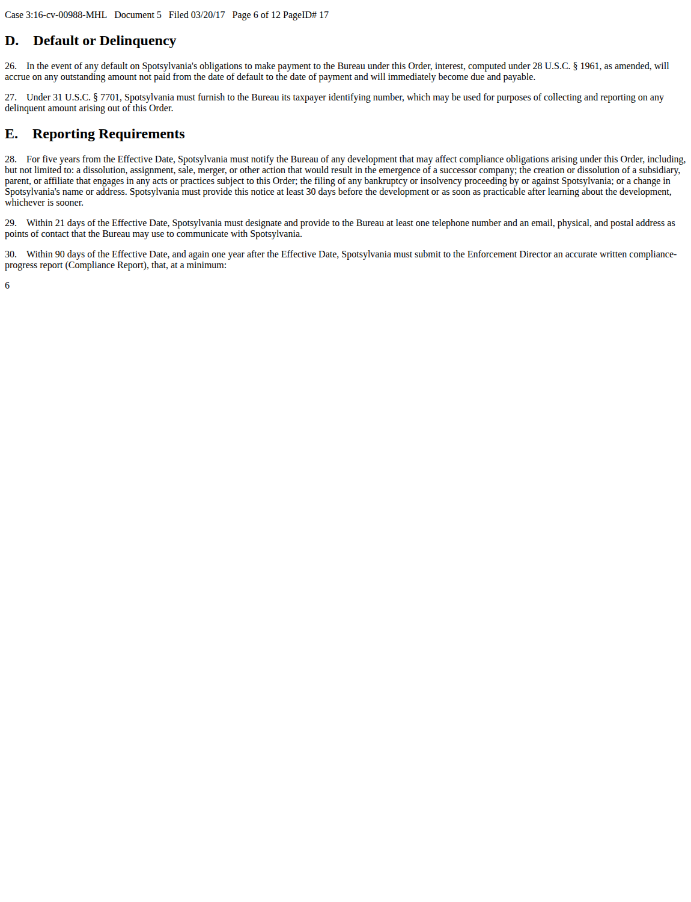Case 3:16-cv-00988-MHL Document 5 Filed 03/20/17 Page 6 of 12 PageID# 17
D. Default or Delinquency
26. In the event of any default on Spotsylvania's obligations to make payment to the Bureau under this Order, interest, computed under 28 U.S.C. § 1961, as amended, will accrue on any outstanding amount not paid from the date of default to the date of payment and will immediately become due and payable.
27. Under 31 U.S.C. § 7701, Spotsylvania must furnish to the Bureau its taxpayer identifying number, which may be used for purposes of collecting and reporting on any delinquent amount arising out of this Order.
E. Reporting Requirements
28. For five years from the Effective Date, Spotsylvania must notify the Bureau of any development that may affect compliance obligations arising under this Order, including, but not limited to: a dissolution, assignment, sale, merger, or other action that would result in the emergence of a successor company; the creation or dissolution of a subsidiary, parent, or affiliate that engages in any acts or practices subject to this Order; the filing of any bankruptcy or insolvency proceeding by or against Spotsylvania; or a change in Spotsylvania's name or address. Spotsylvania must provide this notice at least 30 days before the development or as soon as practicable after learning about the development, whichever is sooner.
29. Within 21 days of the Effective Date, Spotsylvania must designate and provide to the Bureau at least one telephone number and an email, physical, and postal address as points of contact that the Bureau may use to communicate with Spotsylvania.
30. Within 90 days of the Effective Date, and again one year after the Effective Date, Spotsylvania must submit to the Enforcement Director an accurate written compliance-progress report (Compliance Report), that, at a minimum:
6